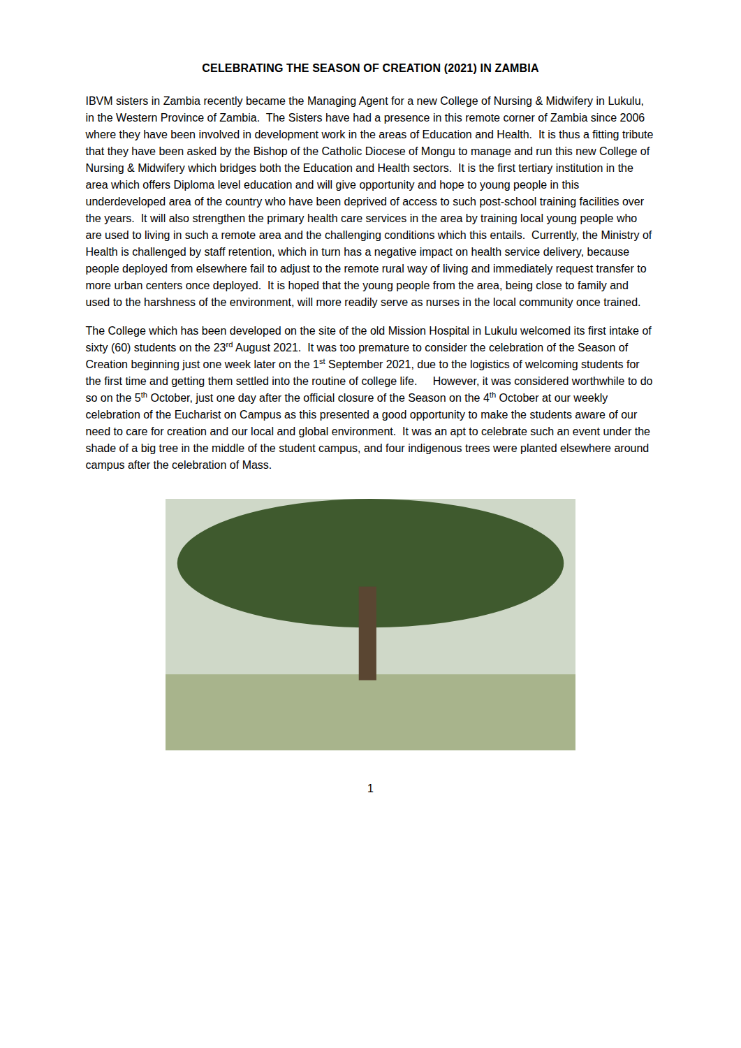Celebrating the Season of Creation (2021) in Zambia
IBVM sisters in Zambia recently became the Managing Agent for a new College of Nursing & Midwifery in Lukulu, in the Western Province of Zambia. The Sisters have had a presence in this remote corner of Zambia since 2006 where they have been involved in development work in the areas of Education and Health. It is thus a fitting tribute that they have been asked by the Bishop of the Catholic Diocese of Mongu to manage and run this new College of Nursing & Midwifery which bridges both the Education and Health sectors. It is the first tertiary institution in the area which offers Diploma level education and will give opportunity and hope to young people in this underdeveloped area of the country who have been deprived of access to such post-school training facilities over the years. It will also strengthen the primary health care services in the area by training local young people who are used to living in such a remote area and the challenging conditions which this entails. Currently, the Ministry of Health is challenged by staff retention, which in turn has a negative impact on health service delivery, because people deployed from elsewhere fail to adjust to the remote rural way of living and immediately request transfer to more urban centers once deployed. It is hoped that the young people from the area, being close to family and used to the harshness of the environment, will more readily serve as nurses in the local community once trained.
The College which has been developed on the site of the old Mission Hospital in Lukulu welcomed its first intake of sixty (60) students on the 23rd August 2021. It was too premature to consider the celebration of the Season of Creation beginning just one week later on the 1st September 2021, due to the logistics of welcoming students for the first time and getting them settled into the routine of college life. However, it was considered worthwhile to do so on the 5th October, just one day after the official closure of the Season on the 4th October at our weekly celebration of the Eucharist on Campus as this presented a good opportunity to make the students aware of our need to care for creation and our local and global environment. It was an apt to celebrate such an event under the shade of a big tree in the middle of the student campus, and four indigenous trees were planted elsewhere around campus after the celebration of Mass.
1